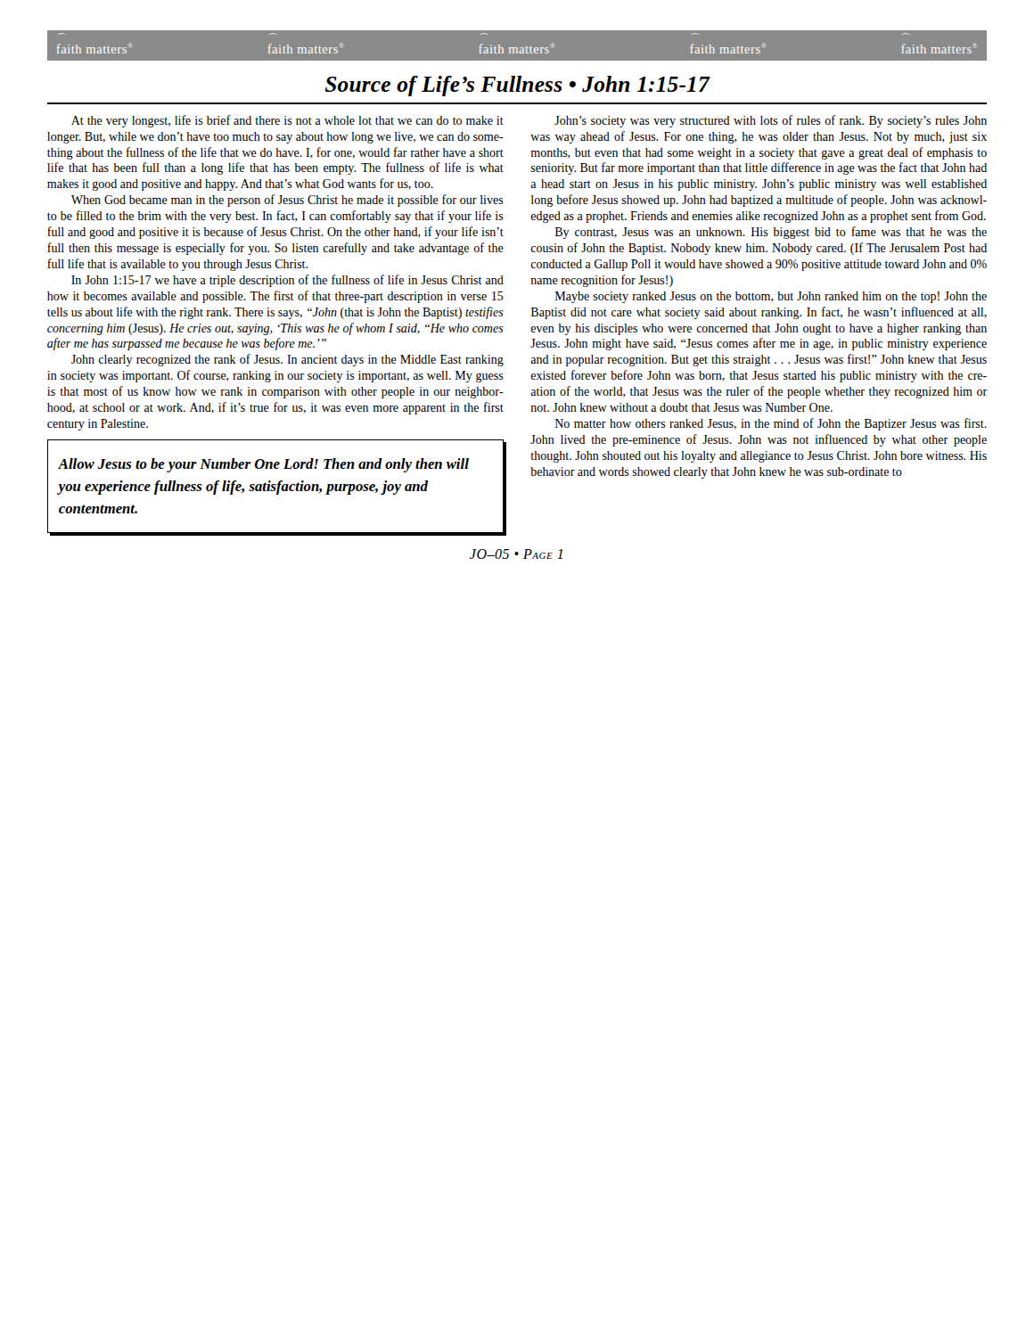⌒faith matters® ⌒faith matters® ⌒faith matters® ⌒faith matters® ⌒faith matters®
Source of Life’s Fullness • John 1:15-17
At the very longest, life is brief and there is not a whole lot that we can do to make it longer. But, while we don’t have too much to say about how long we live, we can do something about the fullness of the life that we do have. I, for one, would far rather have a short life that has been full than a long life that has been empty. The fullness of life is what makes it good and positive and happy. And that’s what God wants for us, too.
When God became man in the person of Jesus Christ he made it possible for our lives to be filled to the brim with the very best. In fact, I can comfortably say that if your life is full and good and positive it is because of Jesus Christ. On the other hand, if your life isn’t full then this message is especially for you. So listen carefully and take advantage of the full life that is available to you through Jesus Christ.
In John 1:15-17 we have a triple description of the fullness of life in Jesus Christ and how it becomes available and possible. The first of that three-part description in verse 15 tells us about life with the right rank. There is says, “John (that is John the Baptist) testifies concerning him (Jesus). He cries out, saying, ‘This was he of whom I said, “He who comes after me has surpassed me because he was before me.’”
John clearly recognized the rank of Jesus. In ancient days in the Middle East ranking in society was important. Of course, ranking in our society is important, as well. My guess is that most of us know how we rank in comparison with other people in our neighborhood, at school or at work. And, if it’s true for us, it was even more apparent in the first century in Palestine.
Allow Jesus to be your Number One Lord! Then and only then will you experience fullness of life, satisfaction, purpose, joy and contentment.
John’s society was very structured with lots of rules of rank. By society’s rules John was way ahead of Jesus. For one thing, he was older than Jesus. Not by much, just six months, but even that had some weight in a society that gave a great deal of emphasis to seniority. But far more important than that little difference in age was the fact that John had a head start on Jesus in his public ministry. John’s public ministry was well established long before Jesus showed up. John had baptized a multitude of people. John was acknowledged as a prophet. Friends and enemies alike recognized John as a prophet sent from God.
By contrast, Jesus was an unknown. His biggest bid to fame was that he was the cousin of John the Baptist. Nobody knew him. Nobody cared. (If The Jerusalem Post had conducted a Gallup Poll it would have showed a 90% positive attitude toward John and 0% name recognition for Jesus!)
Maybe society ranked Jesus on the bottom, but John ranked him on the top! John the Baptist did not care what society said about ranking. In fact, he wasn’t influenced at all, even by his disciples who were concerned that John ought to have a higher ranking than Jesus. John might have said, “Jesus comes after me in age, in public ministry experience and in popular recognition. But get this straight . . . Jesus was first!” John knew that Jesus existed forever before John was born, that Jesus started his public ministry with the creation of the world, that Jesus was the ruler of the people whether they recognized him or not. John knew without a doubt that Jesus was Number One.
No matter how others ranked Jesus, in the mind of John the Baptizer Jesus was first. John lived the pre-eminence of Jesus. John was not influenced by what other people thought. John shouted out his loyalty and allegiance to Jesus Christ. John bore witness. His behavior and words showed clearly that John knew he was sub-ordinate to
JO–05 • Page 1